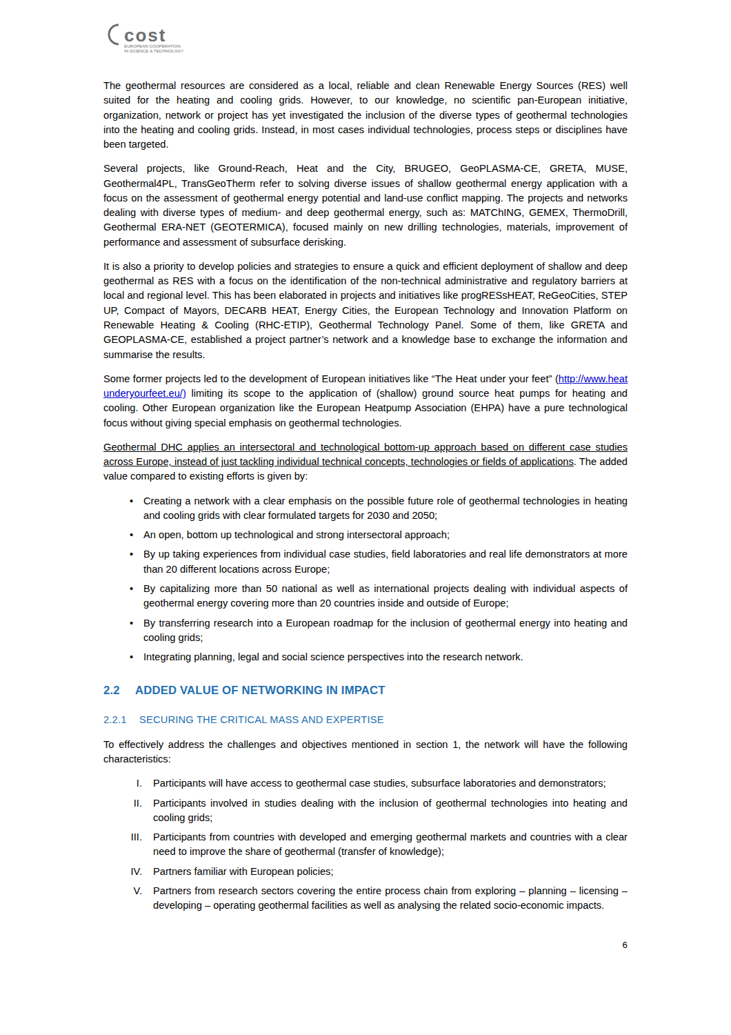cost EUROPEAN COOPERATION IN SCIENCE & TECHNOLOGY
The geothermal resources are considered as a local, reliable and clean Renewable Energy Sources (RES) well suited for the heating and cooling grids. However, to our knowledge, no scientific pan-European initiative, organization, network or project has yet investigated the inclusion of the diverse types of geothermal technologies into the heating and cooling grids. Instead, in most cases individual technologies, process steps or disciplines have been targeted.
Several projects, like Ground-Reach, Heat and the City, BRUGEO, GeoPLASMA-CE, GRETA, MUSE, Geothermal4PL, TransGeoTherm refer to solving diverse issues of shallow geothermal energy application with a focus on the assessment of geothermal energy potential and land-use conflict mapping. The projects and networks dealing with diverse types of medium- and deep geothermal energy, such as: MATChING, GEMEX, ThermoDrill, Geothermal ERA-NET (GEOTERMICA), focused mainly on new drilling technologies, materials, improvement of performance and assessment of subsurface derisking.
It is also a priority to develop policies and strategies to ensure a quick and efficient deployment of shallow and deep geothermal as RES with a focus on the identification of the non-technical administrative and regulatory barriers at local and regional level. This has been elaborated in projects and initiatives like progRESsHEAT, ReGeoCities, STEP UP, Compact of Mayors, DECARB HEAT, Energy Cities, the European Technology and Innovation Platform on Renewable Heating & Cooling (RHC-ETIP), Geothermal Technology Panel. Some of them, like GRETA and GEOPLASMA-CE, established a project partner’s network and a knowledge base to exchange the information and summarise the results.
Some former projects led to the development of European initiatives like “The Heat under your feet” (http://www.heatunderyourfeet.eu/) limiting its scope to the application of (shallow) ground source heat pumps for heating and cooling. Other European organization like the European Heatpump Association (EHPA) have a pure technological focus without giving special emphasis on geothermal technologies.
Geothermal DHC applies an intersectoral and technological bottom-up approach based on different case studies across Europe, instead of just tackling individual technical concepts, technologies or fields of applications. The added value compared to existing efforts is given by:
Creating a network with a clear emphasis on the possible future role of geothermal technologies in heating and cooling grids with clear formulated targets for 2030 and 2050;
An open, bottom up technological and strong intersectoral approach;
By up taking experiences from individual case studies, field laboratories and real life demonstrators at more than 20 different locations across Europe;
By capitalizing more than 50 national as well as international projects dealing with individual aspects of geothermal energy covering more than 20 countries inside and outside of Europe;
By transferring research into a European roadmap for the inclusion of geothermal energy into heating and cooling grids;
Integrating planning, legal and social science perspectives into the research network.
2.2 ADDED VALUE OF NETWORKING IN IMPACT
2.2.1 SECURING THE CRITICAL MASS AND EXPERTISE
To effectively address the challenges and objectives mentioned in section 1, the network will have the following characteristics:
I. Participants will have access to geothermal case studies, subsurface laboratories and demonstrators;
II. Participants involved in studies dealing with the inclusion of geothermal technologies into heating and cooling grids;
III. Participants from countries with developed and emerging geothermal markets and countries with a clear need to improve the share of geothermal (transfer of knowledge);
IV. Partners familiar with European policies;
V. Partners from research sectors covering the entire process chain from exploring – planning – licensing – developing – operating geothermal facilities as well as analysing the related socio-economic impacts.
6